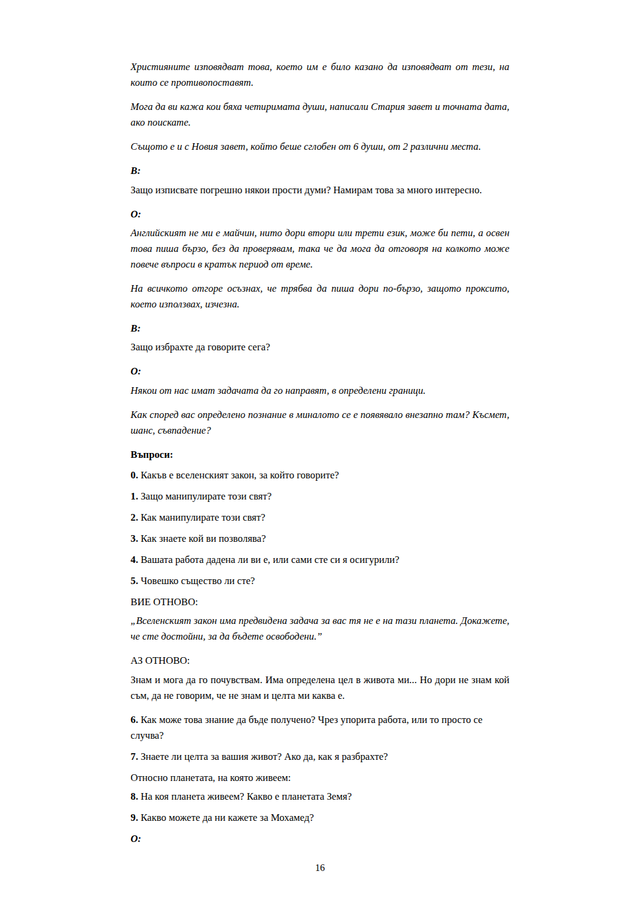Християните изповядват това, което им е било казано да изповядват от тези, на които се противопоставят.
Мога да ви кажа кои бяха четиримата души, написали Стария завет и точната дата, ако поискате.
Същото е и с Новия завет, който беше сглобен от 6 души, от 2 различни места.
В:
Защо изписвате погрешно някои прости думи? Намирам това за много интересно.
О:
Английският не ми е майчин, нито дори втори или трети език, може би пети, а освен това пиша бързо, без да проверявам, така че да мога да отговоря на колкото може повече въпроси в кратък период от време.
На всичкото отгоре осъзнах, че трябва да пиша дори по-бързо, защото проксито, което използвах, изчезна.
В:
Защо избрахте да говорите сега?
О:
Някои от нас имат задачата да го направят, в определени граници.
Как според вас определено познание в миналото се е появявало внезапно там? Късмет, шанс, съвпадение?
Въпроси:
0. Какъв е вселенският закон, за който говорите?
1. Защо манипулирате този свят?
2. Как манипулирате този свят?
3. Как знаете кой ви позволява?
4. Вашата работа дадена ли ви е, или сами сте си я осигурили?
5. Човешко същество ли сте?
ВИЕ ОТНОВО:
„Вселенският закон има предвидена задача за вас тя не е на тази планета. Докажете, че сте достойни, за да бъдете освободени.”
АЗ ОТНОВО:
Знам и мога да го почувствам. Има определена цел в живота ми... Но дори не знам кой съм, да не говорим, че не знам и целта ми каква е.
6. Как може това знание да бъде получено? Чрез упорита работа, или то просто се случва?
7. Знаете ли целта за вашия живот? Ако да, как я разбрахте?
Относно планетата, на която живеем:
8. На коя планета живеем? Какво е планетата Земя?
9. Какво можете да ни кажете за Мохамед?
О:
16